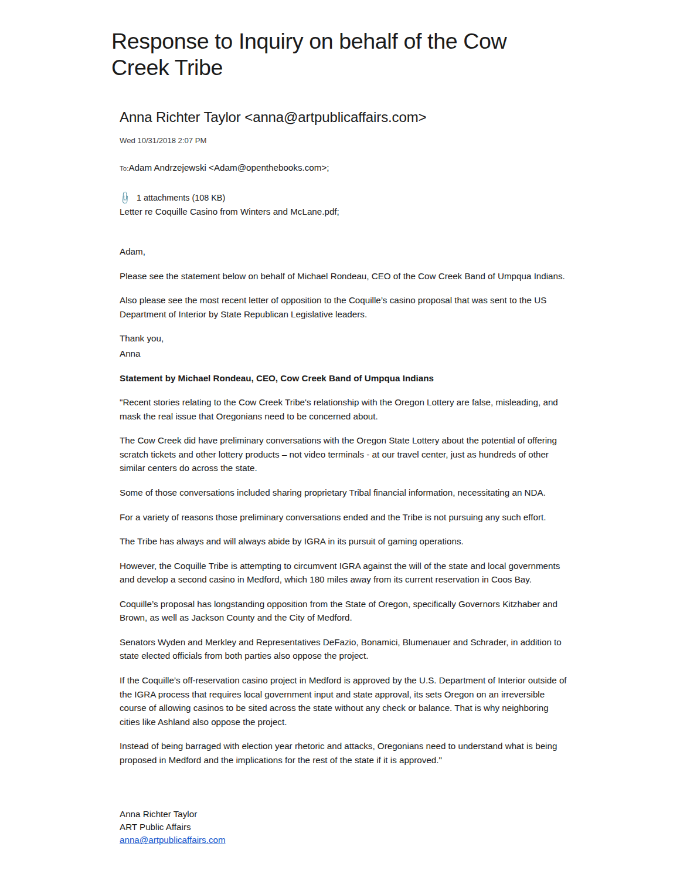Response to Inquiry on behalf of the Cow Creek Tribe
Anna Richter Taylor <anna@artpublicaffairs.com>
Wed 10/31/2018 2:07 PM
To: Adam Andrzejewski <Adam@openthebooks.com>;
📎1 attachments (108 KB)
Letter re Coquille Casino from Winters and McLane.pdf;
Adam,
Please see the statement below on behalf of Michael Rondeau, CEO of the Cow Creek Band of Umpqua Indians.
Also please see the most recent letter of opposition to the Coquille’s casino proposal that was sent to the US Department of Interior by State Republican Legislative leaders.
Thank you,
Anna
Statement by Michael Rondeau, CEO, Cow Creek Band of Umpqua Indians
"Recent stories relating to the Cow Creek Tribe's relationship with the Oregon Lottery are false, misleading, and mask the real issue that Oregonians need to be concerned about.
The Cow Creek did have preliminary conversations with the Oregon State Lottery about the potential of offering scratch tickets and other lottery products – not video terminals - at our travel center, just as hundreds of other similar centers do across the state.
Some of those conversations included sharing proprietary Tribal financial information, necessitating an NDA.
For a variety of reasons those preliminary conversations ended and the Tribe is not pursuing any such effort.
The Tribe has always and will always abide by IGRA in its pursuit of gaming operations.
However, the Coquille Tribe is attempting to circumvent IGRA against the will of the state and local governments and develop a second casino in Medford, which 180 miles away from its current reservation in Coos Bay.
Coquille’s proposal has longstanding opposition from the State of Oregon, specifically Governors Kitzhaber and Brown, as well as Jackson County and the City of Medford.
Senators Wyden and Merkley and Representatives DeFazio, Bonamici, Blumenauer and Schrader, in addition to state elected officials from both parties also oppose the project.
If the Coquille’s off-reservation casino project in Medford is approved by the U.S. Department of Interior outside of the IGRA process that requires local government input and state approval, its sets Oregon on an irreversible course of allowing casinos to be sited across the state without any check or balance. That is why neighboring cities like Ashland also oppose the project.
Instead of being barraged with election year rhetoric and attacks, Oregonians need to understand what is being proposed in Medford and the implications for the rest of the state if it is approved."
Anna Richter Taylor
ART Public Affairs
anna@artpublicaffairs.com